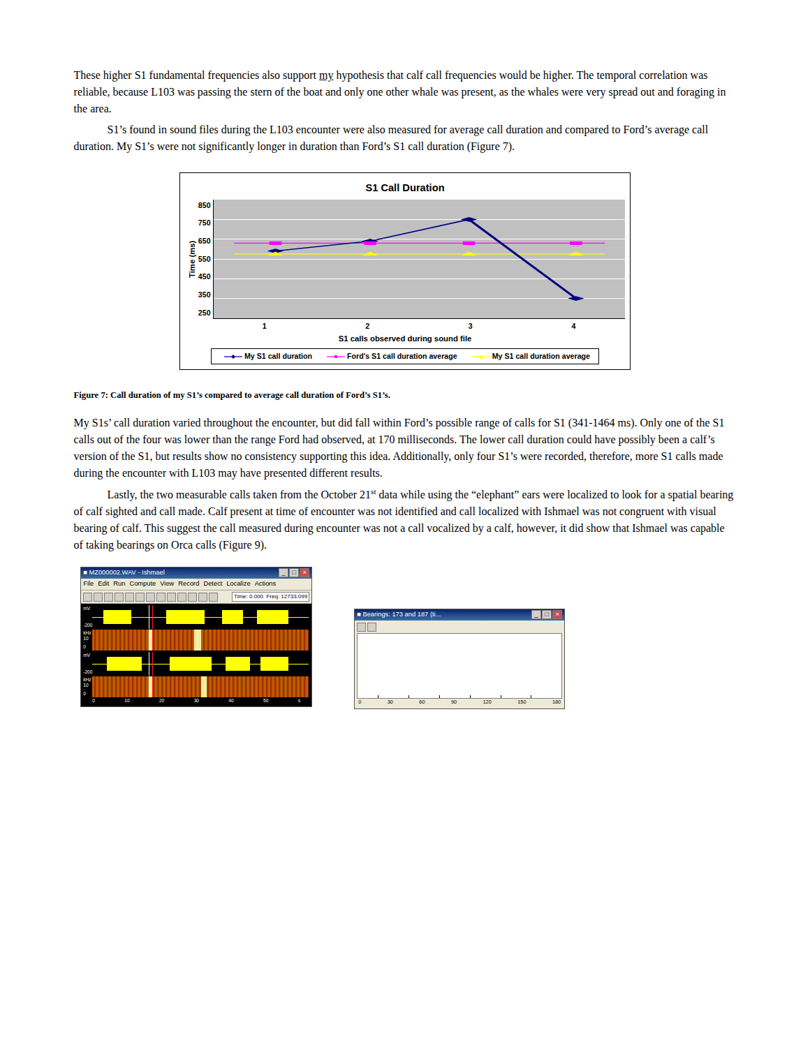These higher S1 fundamental frequencies also support my hypothesis that calf call frequencies would be higher. The temporal correlation was reliable, because L103 was passing the stern of the boat and only one other whale was present, as the whales were very spread out and foraging in the area.
S1’s found in sound files during the L103 encounter were also measured for average call duration and compared to Ford’s average call duration. My S1’s were not significantly longer in duration than Ford’s S1 call duration (Figure 7).
S1 Call Duration
Time (ms)
850
750
650
550
450
350
250
1
2
3
4
S1 calls observed during sound file
My S1 call duration Ford's S1 call duration average My S1 call duration average
Figure 7: Call duration of my S1’s compared to average call duration of Ford’s S1’s.
My S1s’ call duration varied throughout the encounter, but did fall within Ford’s possible range of calls for S1 (341-1464 ms). Only one of the S1 calls out of the four was lower than the range Ford had observed, at 170 milliseconds. The lower call duration could have possibly been a calf’s version of the S1, but results show no consistency supporting this idea. Additionally, only four S1’s were recorded, therefore, more S1 calls made during the encounter with L103 may have presented different results.
Lastly, the two measurable calls taken from the October 21st data while using the “elephant” ears were localized to look for a spatial bearing of calf sighted and call made. Calf present at time of encounter was not identified and call localized with Ishmael was not congruent with visual bearing of calf. This suggest the call measured during encounter was not a call vocalized by a calf, however, it did show that Ishmael was capable of taking bearings on Orca calls (Figure 9).
■ MZ000002.WAV - Ishmael _□×
File Edit Run Compute View Record Detect Localize Actions
Time: 0.000 Freq: 12733.099
mV -200
kHz 10 0
mV -200
kHz 10 0
01020304050 s
■ Bearings: 173 and 187 (ti... _□×
0306090120150180